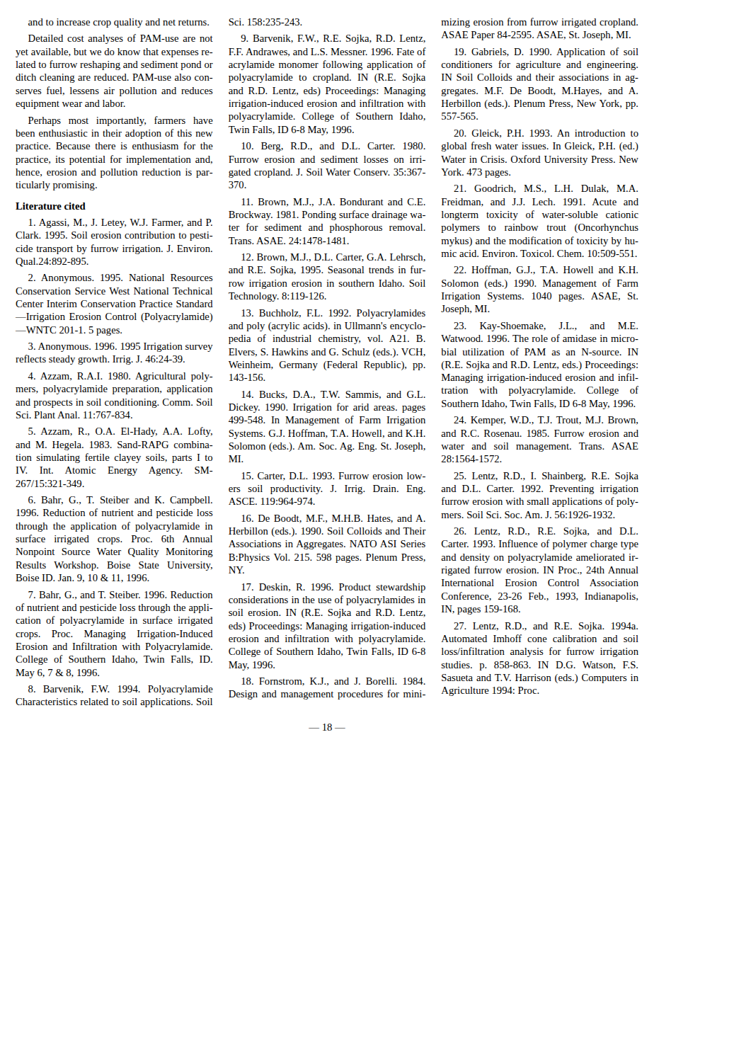and to increase crop quality and net returns.
Detailed cost analyses of PAM-use are not yet available, but we do know that expenses related to furrow reshaping and sediment pond or ditch cleaning are reduced. PAM-use also conserves fuel, lessens air pollution and reduces equipment wear and labor.
Perhaps most importantly, farmers have been enthusiastic in their adoption of this new practice. Because there is enthusiasm for the practice, its potential for implementation and, hence, erosion and pollution reduction is particularly promising.
Literature cited
1. Agassi, M., J. Letey, W.J. Farmer, and P. Clark. 1995. Soil erosion contribution to pesticide transport by furrow irrigation. J. Environ. Qual.24:892-895.
2. Anonymous. 1995. National Resources Conservation Service West National Technical Center Interim Conservation Practice Standard—Irrigation Erosion Control (Polyacrylamide)—WNTC 201-1. 5 pages.
3. Anonymous. 1996. 1995 Irrigation survey reflects steady growth. Irrig. J. 46:24-39.
4. Azzam, R.A.I. 1980. Agricultural polymers, polyacrylamide preparation, application and prospects in soil conditioning. Comm. Soil Sci. Plant Anal. 11:767-834.
5. Azzam, R., O.A. El-Hady, A.A. Lofty, and M. Hegela. 1983. Sand-RAPG combination simulating fertile clayey soils, parts I to IV. Int. Atomic Energy Agency. SM-267/15:321-349.
6. Bahr, G., T. Steiber and K. Campbell. 1996. Reduction of nutrient and pesticide loss through the application of polyacrylamide in surface irrigated crops. Proc. 6th Annual Nonpoint Source Water Quality Monitoring Results Workshop. Boise State University, Boise ID. Jan. 9, 10 & 11, 1996.
7. Bahr, G., and T. Steiber. 1996. Reduction of nutrient and pesticide loss through the application of polyacrylamide in surface irrigated crops. Proc. Managing Irrigation-Induced Erosion and Infiltration with Polyacrylamide. College of Southern Idaho, Twin Falls, ID. May 6, 7 & 8, 1996.
8. Barvenik, F.W. 1994. Polyacrylamide Characteristics related to soil applications. Soil Sci. 158:235-243.
9. Barvenik, F.W., R.E. Sojka, R.D. Lentz, F.F. Andrawes, and L.S. Messner. 1996. Fate of acrylamide monomer following application of polyacrylamide to cropland. IN (R.E. Sojka and R.D. Lentz, eds) Proceedings: Managing irrigation-induced erosion and infiltration with polyacrylamide. College of Southern Idaho, Twin Falls, ID 6-8 May, 1996.
10. Berg, R.D., and D.L. Carter. 1980. Furrow erosion and sediment losses on irrigated cropland. J. Soil Water Conserv. 35:367-370.
11. Brown, M.J., J.A. Bondurant and C.E. Brockway. 1981. Ponding surface drainage water for sediment and phosphorous removal. Trans. ASAE. 24:1478-1481.
12. Brown, M.J., D.L. Carter, G.A. Lehrsch, and R.E. Sojka, 1995. Seasonal trends in furrow irrigation erosion in southern Idaho. Soil Technology. 8:119-126.
13. Buchholz, F.L. 1992. Polyacrylamides and poly (acrylic acids). in Ullmann's encyclopedia of industrial chemistry, vol. A21. B. Elvers, S. Hawkins and G. Schulz (eds.). VCH, Weinheim, Germany (Federal Republic), pp. 143-156.
14. Bucks, D.A., T.W. Sammis, and G.L. Dickey. 1990. Irrigation for arid areas. pages 499-548. In Management of Farm Irrigation Systems. G.J. Hoffman, T.A. Howell, and K.H. Solomon (eds.). Am. Soc. Ag. Eng. St. Joseph, MI.
15. Carter, D.L. 1993. Furrow erosion lowers soil productivity. J. Irrig. Drain. Eng. ASCE. 119:964-974.
16. De Boodt, M.F., M.H.B. Hates, and A. Herbillon (eds.). 1990. Soil Colloids and Their Associations in Aggregates. NATO ASI Series B:Physics Vol. 215. 598 pages. Plenum Press, NY.
17. Deskin, R. 1996. Product stewardship considerations in the use of polyacrylamides in soil erosion. IN (R.E. Sojka and R.D. Lentz, eds) Proceedings: Managing irrigation-induced erosion and infiltration with polyacrylamide. College of Southern Idaho, Twin Falls, ID 6-8 May, 1996.
18. Fornstrom, K.J., and J. Borelli. 1984. Design and management procedures for minimizing erosion from furrow irrigated cropland. ASAE Paper 84-2595. ASAE, St. Joseph, MI.
19. Gabriels, D. 1990. Application of soil conditioners for agriculture and engineering. IN Soil Colloids and their associations in aggregates. M.F. De Boodt, M.Hayes, and A. Herbillon (eds.). Plenum Press, New York, pp. 557-565.
20. Gleick, P.H. 1993. An introduction to global fresh water issues. In Gleick, P.H. (ed.) Water in Crisis. Oxford University Press. New York. 473 pages.
21. Goodrich, M.S., L.H. Dulak, M.A. Freidman, and J.J. Lech. 1991. Acute and longterm toxicity of water-soluble cationic polymers to rainbow trout (Oncorhynchus mykus) and the modification of toxicity by humic acid. Environ. Toxicol. Chem. 10:509-551.
22. Hoffman, G.J., T.A. Howell and K.H. Solomon (eds.) 1990. Management of Farm Irrigation Systems. 1040 pages. ASAE, St. Joseph, MI.
23. Kay-Shoemake, J.L., and M.E. Watwood. 1996. The role of amidase in microbial utilization of PAM as an N-source. IN (R.E. Sojka and R.D. Lentz, eds.) Proceedings: Managing irrigation-induced erosion and infiltration with polyacrylamide. College of Southern Idaho, Twin Falls, ID 6-8 May, 1996.
24. Kemper, W.D., T.J. Trout, M.J. Brown, and R.C. Rosenau. 1985. Furrow erosion and water and soil management. Trans. ASAE 28:1564-1572.
25. Lentz, R.D., I. Shainberg, R.E. Sojka and D.L. Carter. 1992. Preventing irrigation furrow erosion with small applications of polymers. Soil Sci. Soc. Am. J. 56:1926-1932.
26. Lentz, R.D., R.E. Sojka, and D.L. Carter. 1993. Influence of polymer charge type and density on polyacrylamide ameliorated irrigated furrow erosion. IN Proc., 24th Annual International Erosion Control Association Conference, 23-26 Feb., 1993, Indianapolis, IN, pages 159-168.
27. Lentz, R.D., and R.E. Sojka. 1994a. Automated Imhoff cone calibration and soil loss/infiltration analysis for furrow irrigation studies. p. 858-863. IN D.G. Watson, F.S. Sasueta and T.V. Harrison (eds.) Computers in Agriculture 1994: Proc.
— 18 —